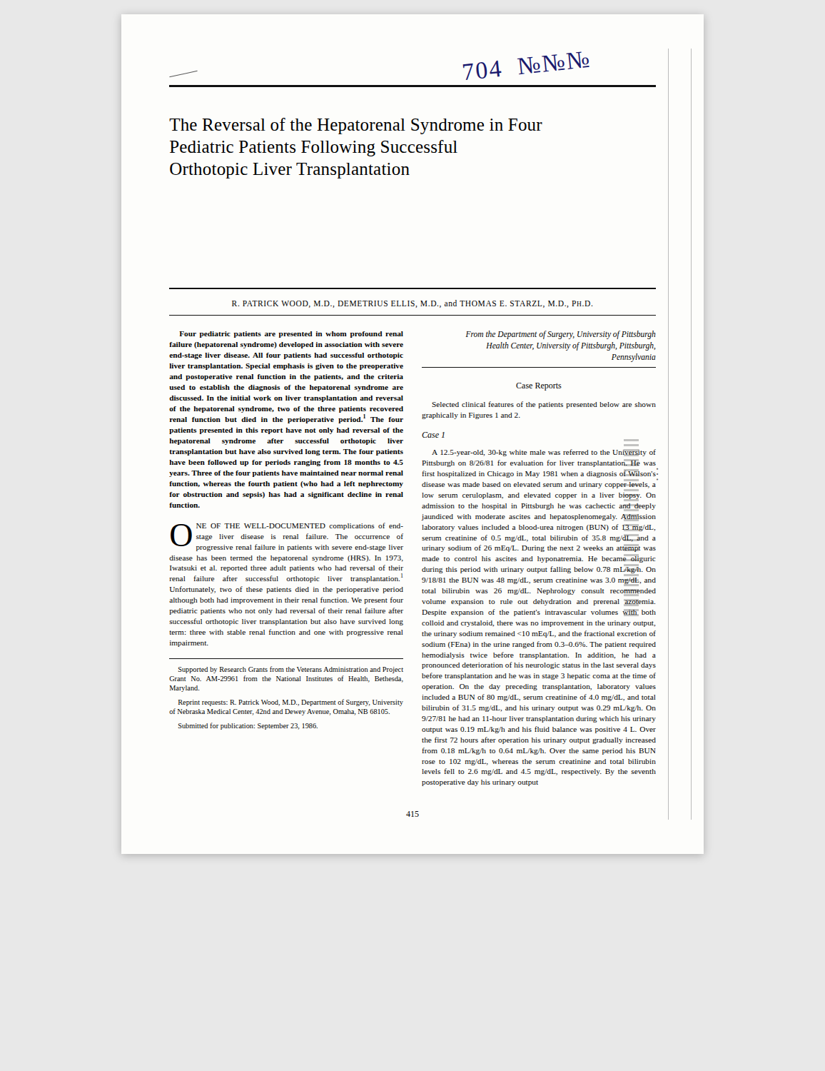704 №№№
The Reversal of the Hepatorenal Syndrome in Four
Pediatric Patients Following Successful
Orthotopic Liver Transplantation
R. PATRICK WOOD, M.D., DEMETRIUS ELLIS, M.D., and THOMAS E. STARZL, M.D., PH.D.
Four pediatric patients are presented in whom profound renal failure (hepatorenal syndrome) developed in association with severe end-stage liver disease. All four patients had successful orthotopic liver transplantation. Special emphasis is given to the preoperative and postoperative renal function in the patients, and the criteria used to establish the diagnosis of the hepatorenal syndrome are discussed. In the initial work on liver transplantation and reversal of the hepatorenal syndrome, two of the three patients recovered renal function but died in the perioperative period.1 The four patients presented in this report have not only had reversal of the hepatorenal syndrome after successful orthotopic liver transplantation but have also survived long term. The four patients have been followed up for periods ranging from 18 months to 4.5 years. Three of the four patients have maintained near normal renal function, whereas the fourth patient (who had a left nephrectomy for obstruction and sepsis) has had a significant decline in renal function.
ONE OF THE WELL-DOCUMENTED complications of end-stage liver disease is renal failure. The occurrence of progressive renal failure in patients with severe end-stage liver disease has been termed the hepatorenal syndrome (HRS). In 1973, Iwatsuki et al. reported three adult patients who had reversal of their renal failure after successful orthotopic liver transplantation.1 Unfortunately, two of these patients died in the perioperative period although both had improvement in their renal function. We present four pediatric patients who not only had reversal of their renal failure after successful orthotopic liver transplantation but also have survived long term: three with stable renal function and one with progressive renal impairment.
Supported by Research Grants from the Veterans Administration and Project Grant No. AM-29961 from the National Institutes of Health, Bethesda, Maryland.
Reprint requests: R. Patrick Wood, M.D., Department of Surgery, University of Nebraska Medical Center, 42nd and Dewey Avenue, Omaha, NB 68105.
Submitted for publication: September 23, 1986.
From the Department of Surgery, University of Pittsburgh
Health Center, University of Pittsburgh, Pittsburgh,
Pennsylvania
Case Reports
Selected clinical features of the patients presented below are shown graphically in Figures 1 and 2.
Case 1
A 12.5-year-old, 30-kg white male was referred to the University of Pittsburgh on 8/26/81 for evaluation for liver transplantation. He was first hospitalized in Chicago in May 1981 when a diagnosis of Wilson's disease was made based on elevated serum and urinary copper levels, a low serum ceruloplasm, and elevated copper in a liver biopsy. On admission to the hospital in Pittsburgh he was cachectic and deeply jaundiced with moderate ascites and hepatosplenomegaly. Admission laboratory values included a blood-urea nitrogen (BUN) of 13 mg/dL, serum creatinine of 0.5 mg/dL, total bilirubin of 35.8 mg/dL, and a urinary sodium of 26 mEq/L. During the next 2 weeks an attempt was made to control his ascites and hyponatremia. He became oliguric during this period with urinary output falling below 0.78 mL/kg/h. On 9/18/81 the BUN was 48 mg/dL, serum creatinine was 3.0 mg/dL, and total bilirubin was 26 mg/dL. Nephrology consult recommended volume expansion to rule out dehydration and prerenal azotemia. Despite expansion of the patient's intravascular volumes with both colloid and crystaloid, there was no improvement in the urinary output, the urinary sodium remained <10 mEq/L, and the fractional excretion of sodium (FEna) in the urine ranged from 0.3–0.6%. The patient required hemodialysis twice before transplantation. In addition, he had a pronounced deterioration of his neurologic status in the last several days before transplantation and he was in stage 3 hepatic coma at the time of operation. On the day preceding transplantation, laboratory values included a BUN of 80 mg/dL, serum creatinine of 4.0 mg/dL, and total bilirubin of 31.5 mg/dL, and his urinary output was 0.29 mL/kg/h. On 9/27/81 he had an 11-hour liver transplantation during which his urinary output was 0.19 mL/kg/h and his fluid balance was positive 4 L. Over the first 72 hours after operation his urinary output gradually increased from 0.18 mL/kg/h to 0.64 mL/kg/h. Over the same period his BUN rose to 102 mg/dL, whereas the serum creatinine and total bilirubin levels fell to 2.6 mg/dL and 4.5 mg/dL, respectively. By the seventh postoperative day his urinary output
415
• • •